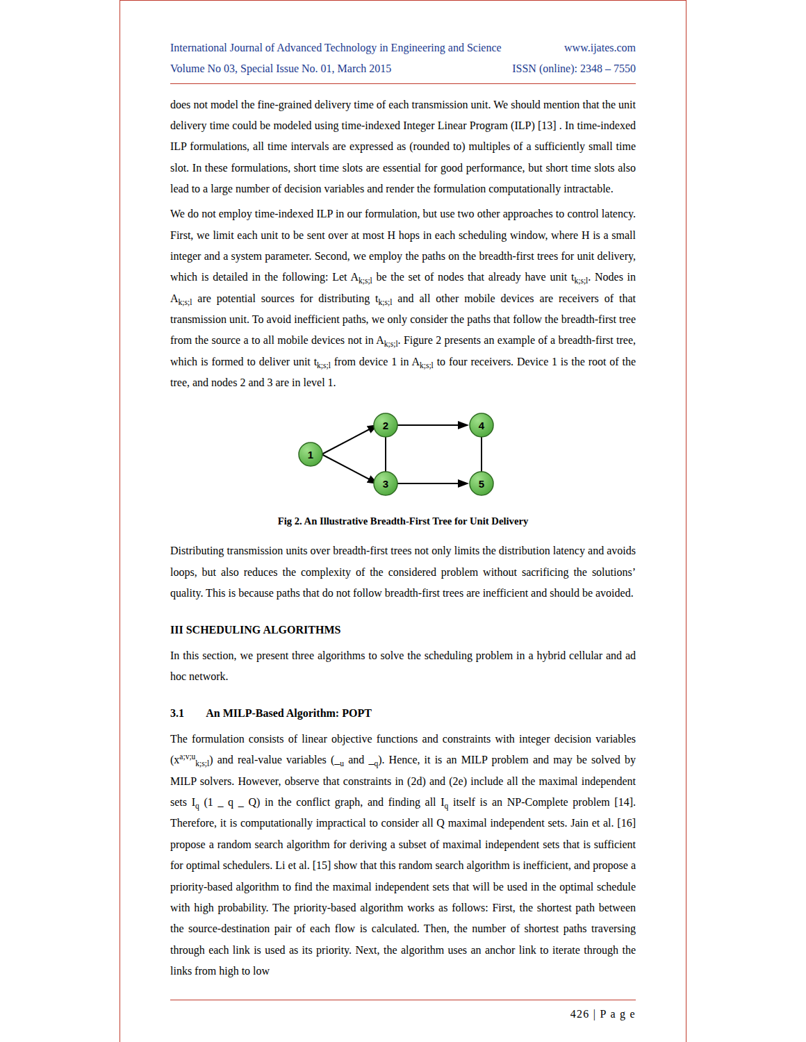International Journal of Advanced Technology in Engineering and Science www.ijates.com
Volume No 03, Special Issue No. 01, March 2015 ISSN (online): 2348 – 7550
does not model the fine-grained delivery time of each transmission unit. We should mention that the unit delivery time could be modeled using time-indexed Integer Linear Program (ILP) [13] . In time-indexed ILP formulations, all time intervals are expressed as (rounded to) multiples of a sufficiently small time slot. In these formulations, short time slots are essential for good performance, but short time slots also lead to a large number of decision variables and render the formulation computationally intractable.
We do not employ time-indexed ILP in our formulation, but use two other approaches to control latency. First, we limit each unit to be sent over at most H hops in each scheduling window, where H is a small integer and a system parameter. Second, we employ the paths on the breadth-first trees for unit delivery, which is detailed in the following: Let Ak;s;l be the set of nodes that already have unit tk;s;l. Nodes in Ak;s;l are potential sources for distributing tk;s;l and all other mobile devices are receivers of that transmission unit. To avoid inefficient paths, we only consider the paths that follow the breadth-first tree from the source a to all mobile devices not in Ak;s;l. Figure 2 presents an example of a breadth-first tree, which is formed to deliver unit tk;s;l from device 1 in Ak;s;l to four receivers. Device 1 is the root of the tree, and nodes 2 and 3 are in level 1.
1 2 3 4 5
Fig 2. An Illustrative Breadth-First Tree for Unit Delivery
Distributing transmission units over breadth-first trees not only limits the distribution latency and avoids loops, but also reduces the complexity of the considered problem without sacrificing the solutions’ quality. This is because paths that do not follow breadth-first trees are inefficient and should be avoided.
III SCHEDULING ALGORITHMS
In this section, we present three algorithms to solve the scheduling problem in a hybrid cellular and ad hoc network.
3.1 An MILP-Based Algorithm: POPT
The formulation consists of linear objective functions and constraints with integer decision variables (xa;v;uk;s;l) and real-value variables (_u and _q). Hence, it is an MILP problem and may be solved by MILP solvers. However, observe that constraints in (2d) and (2e) include all the maximal independent sets Iq (1 _ q _ Q) in the conflict graph, and finding all Iq itself is an NP-Complete problem [14]. Therefore, it is computationally impractical to consider all Q maximal independent sets. Jain et al. [16] propose a random search algorithm for deriving a subset of maximal independent sets that is sufficient for optimal schedulers. Li et al. [15] show that this random search algorithm is inefficient, and propose a priority-based algorithm to find the maximal independent sets that will be used in the optimal schedule with high probability. The priority-based algorithm works as follows: First, the shortest path between the source-destination pair of each flow is calculated. Then, the number of shortest paths traversing through each link is used as its priority. Next, the algorithm uses an anchor link to iterate through the links from high to low
426 | P a g e